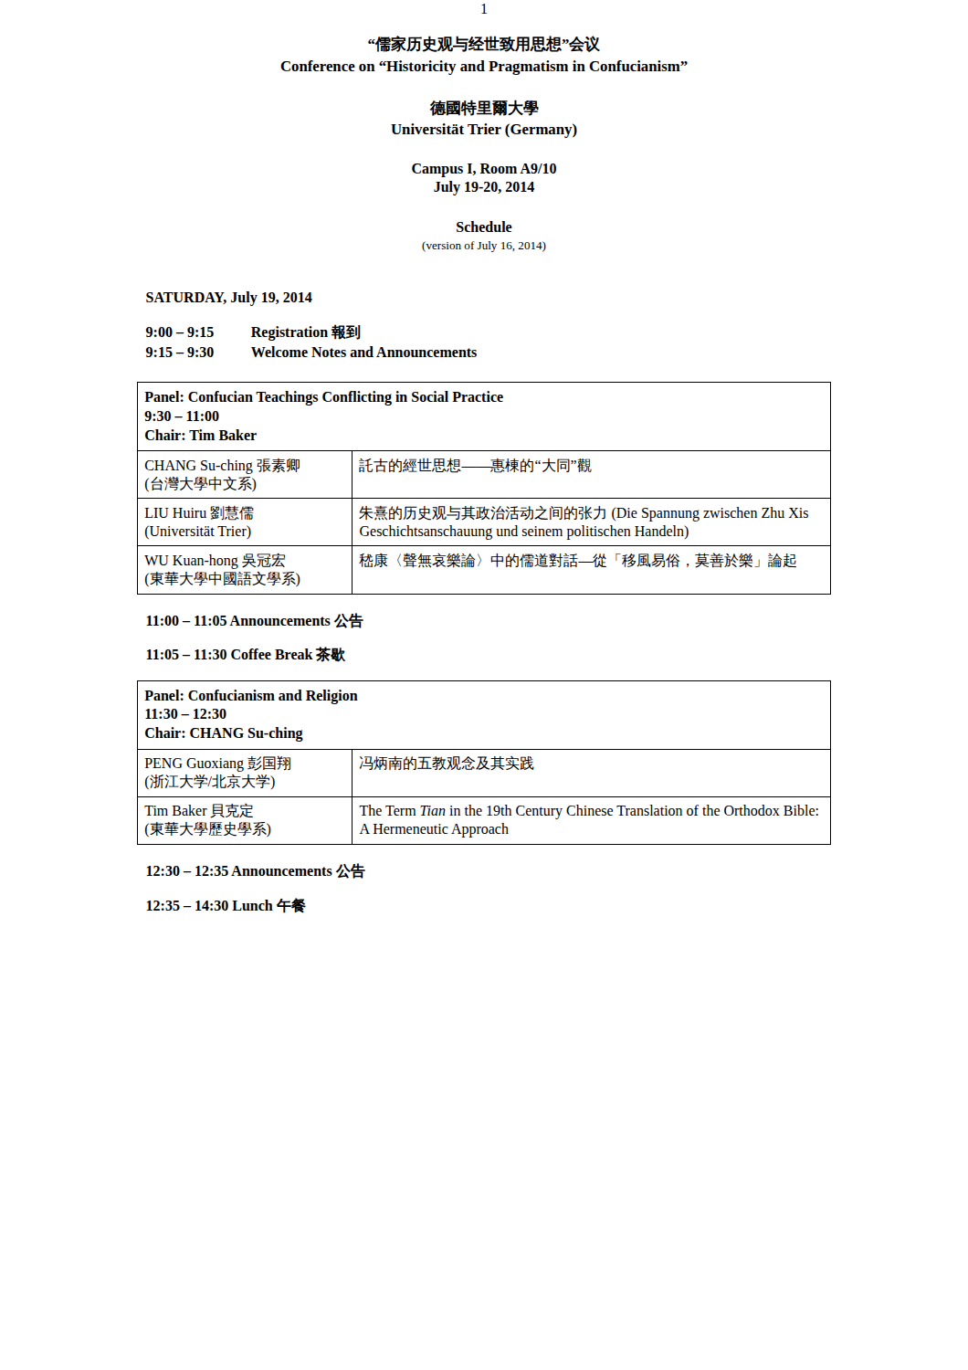1
“儒家历史观与经世致用思想”会议
Conference on “Historicity and Pragmatism in Confucianism”
德國特里爾大學
Universität Trier (Germany)
Campus I, Room A9/10
July 19-20, 2014
Schedule
(version of July 16, 2014)
SATURDAY, July 19, 2014
9:00 – 9:15 Registration 報到
9:15 – 9:30 Welcome Notes and Announcements
| Panel: Confucian Teachings Conflicting in Social Practice 9:30 – 11:00 Chair: Tim Baker |
| CHANG Su-ching 張素卿 (台灣大學中文系) | 託古的經世思想——惠棟的“大同”觀 |
| LIU Huiru 劉慧儒 (Universität Trier) | 朱熹的历史观与其政治活动之间的张力 (Die Spannung zwischen Zhu Xis Geschichtsanschauung und seinem politischen Handeln) |
| WU Kuan-hong 吳冠宏 (東華大學中國語文學系) | 嵇康〈聲無哀樂論〉中的儒道對話—從「移風易俗，莫善於樂」論起 |
11:00 – 11:05 Announcements 公告
11:05 – 11:30 Coffee Break 茶歇
| Panel: Confucianism and Religion 11:30 – 12:30 Chair: CHANG Su-ching |
| PENG Guoxiang 彭国翔 (浙江大学/北京大学) | 冯炳南的五教观念及其实践 |
| Tim Baker 貝克定 (東華大學歷史學系) | The Term Tian in the 19th Century Chinese Translation of the Orthodox Bible: A Hermeneutic Approach |
12:30 – 12:35 Announcements 公告
12:35 – 14:30 Lunch 午餐